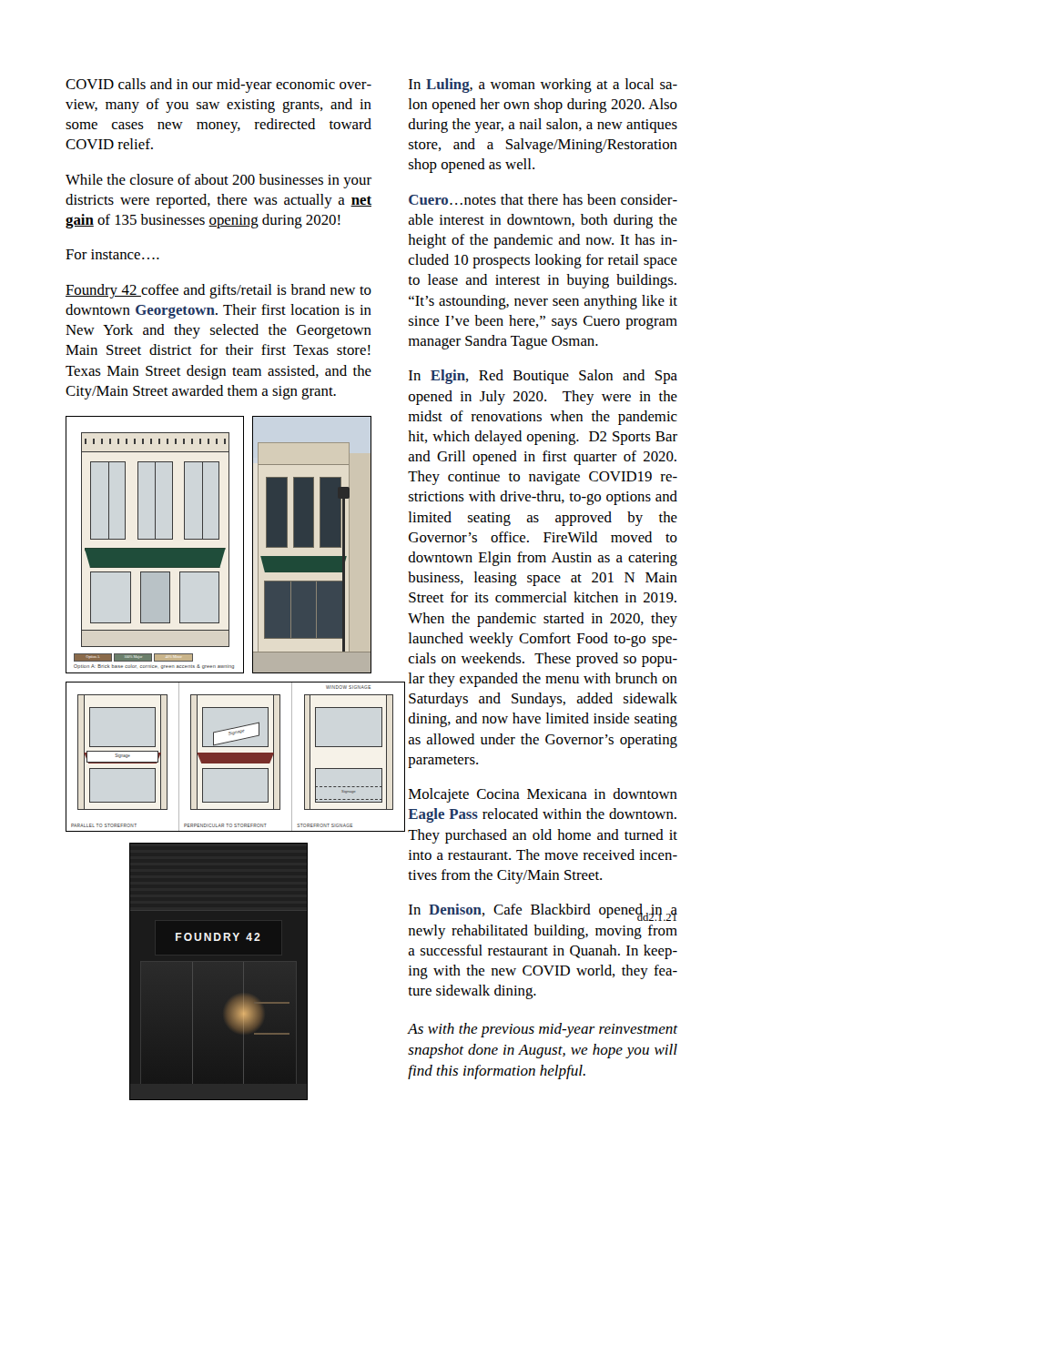COVID calls and in our mid-year economic overview, many of you saw existing grants, and in some cases new money, redirected toward COVID relief.
While the closure of about 200 businesses in your districts were reported, there was actually a net gain of 135 businesses opening during 2020!
For instance….
Foundry 42 coffee and gifts/retail is brand new to downtown Georgetown. Their first location is in New York and they selected the Georgetown Main Street district for their first Texas store! Texas Main Street design team assisted, and the City/Main Street awarded them a sign grant.
Option A 100% Major 40% Minor
Option A: Brick base color, cornice, green accents & green awning
Signage
PARALLEL TO STOREFRONT
Signage
PERPENDICULAR TO STOREFRONT
WINDOW SIGNAGE
Signage
STOREFRONT SIGNAGE
FOUNDRY 42
In Luling, a woman working at a local salon opened her own shop during 2020. Also during the year, a nail salon, a new antiques store, and a Salvage/Mining/Restoration shop opened as well.
Cuero…notes that there has been considerable interest in downtown, both during the height of the pandemic and now. It has included 10 prospects looking for retail space to lease and interest in buying buildings. “It’s astounding, never seen anything like it since I’ve been here,” says Cuero program manager Sandra Tague Osman.
In Elgin, Red Boutique Salon and Spa opened in July 2020. They were in the midst of renovations when the pandemic hit, which delayed opening. D2 Sports Bar and Grill opened in first quarter of 2020. They continue to navigate COVID19 restrictions with drive-thru, to-go options and limited seating as approved by the Governor’s office. FireWild moved to downtown Elgin from Austin as a catering business, leasing space at 201 N Main Street for its commercial kitchen in 2019. When the pandemic started in 2020, they launched weekly Comfort Food to-go specials on weekends. These proved so popular they expanded the menu with brunch on Saturdays and Sundays, added sidewalk dining, and now have limited inside seating as allowed under the Governor’s operating parameters.
Molcajete Cocina Mexicana in downtown Eagle Pass relocated within the downtown. They purchased an old home and turned it into a restaurant. The move received incentives from the City/Main Street.
In Denison, Cafe Blackbird opened in a newly rehabilitated building, moving from a successful restaurant in Quanah. In keeping with the new COVID world, they feature sidewalk dining.
As with the previous mid-year reinvestment snapshot done in August, we hope you will find this information helpful.
dd2.1.21